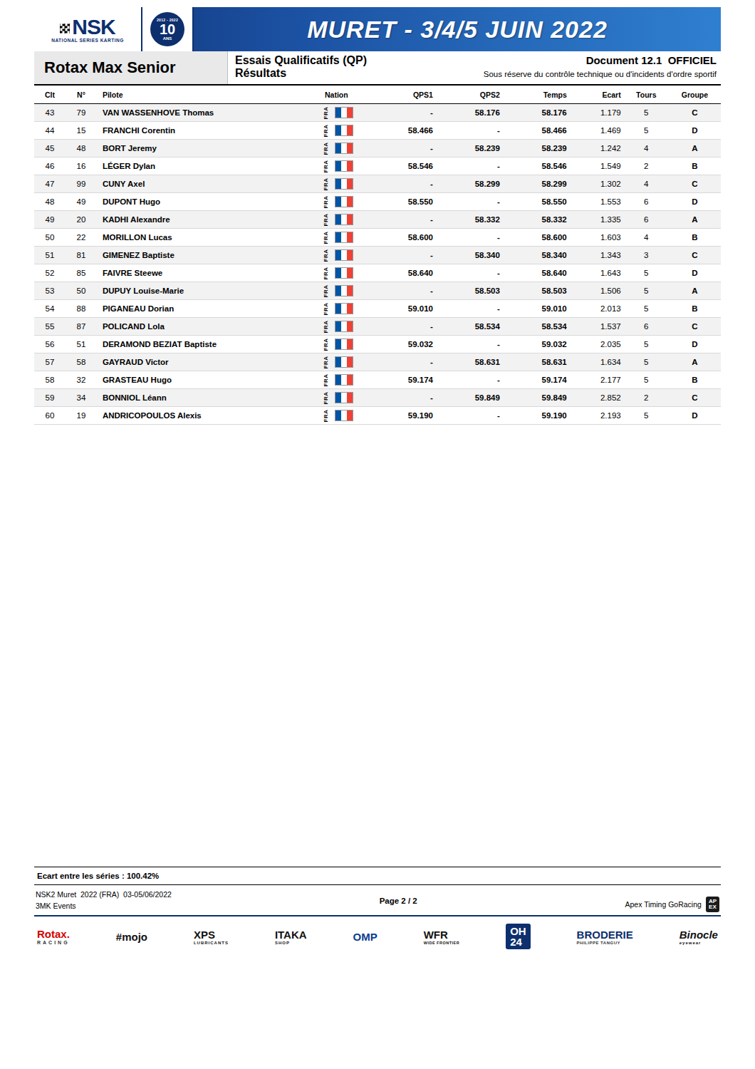NSK
National Series Karting
2012 - 2022
10
ANS
MURET - 3/4/5 JUIN 2022
Rotax Max Senior
Essais Qualificatifs (QP)
Document 12.1 OFFICIEL
Résultats
Sous réserve du contrôle technique ou d'incidents d'ordre sportif
| Clt | N° | Pilote | Nation | QPS1 | QPS2 | Temps | Ecart | Tours | Groupe |
| --- | --- | --- | --- | --- | --- | --- | --- | --- | --- |
| 43 | 79 | VAN WASSENHOVE Thomas | FRA | - | 58.176 | 58.176 | 1.179 | 5 | C |
| 44 | 15 | FRANCHI Corentin | FRA | 58.466 | - | 58.466 | 1.469 | 5 | D |
| 45 | 48 | BORT Jeremy | FRA | - | 58.239 | 58.239 | 1.242 | 4 | A |
| 46 | 16 | LÉGER Dylan | FRA | 58.546 | - | 58.546 | 1.549 | 2 | B |
| 47 | 99 | CUNY Axel | FRA | - | 58.299 | 58.299 | 1.302 | 4 | C |
| 48 | 49 | DUPONT Hugo | FRA | 58.550 | - | 58.550 | 1.553 | 6 | D |
| 49 | 20 | KADHI Alexandre | FRA | - | 58.332 | 58.332 | 1.335 | 6 | A |
| 50 | 22 | MORILLON Lucas | FRA | 58.600 | - | 58.600 | 1.603 | 4 | B |
| 51 | 81 | GIMENEZ Baptiste | FRA | - | 58.340 | 58.340 | 1.343 | 3 | C |
| 52 | 85 | FAIVRE Steewe | FRA | 58.640 | - | 58.640 | 1.643 | 5 | D |
| 53 | 50 | DUPUY Louise-Marie | FRA | - | 58.503 | 58.503 | 1.506 | 5 | A |
| 54 | 88 | PIGANEAU Dorian | FRA | 59.010 | - | 59.010 | 2.013 | 5 | B |
| 55 | 87 | POLICAND Lola | FRA | - | 58.534 | 58.534 | 1.537 | 6 | C |
| 56 | 51 | DERAMOND BEZIAT Baptiste | FRA | 59.032 | - | 59.032 | 2.035 | 5 | D |
| 57 | 58 | GAYRAUD Victor | FRA | - | 58.631 | 58.631 | 1.634 | 5 | A |
| 58 | 32 | GRASTEAU Hugo | FRA | 59.174 | - | 59.174 | 2.177 | 5 | B |
| 59 | 34 | BONNIOL Léann | FRA | - | 59.849 | 59.849 | 2.852 | 2 | C |
| 60 | 19 | ANDRICOPOULOS Alexis | FRA | 59.190 | - | 59.190 | 2.193 | 5 | D |
Ecart entre les séries : 100.42%
NSK2 Muret 2022 (FRA) 03-05/06/2022
3MK Events
Page 2 / 2
Apex Timing GoRacing AP
EX
Rotax.RACING #mojo XPSLUBRICANTS ITAKASHOP OMP WFRWIDE FRONTIER OH
24 BRODERIEPHILIPPE TANGUY Binocleeyewear